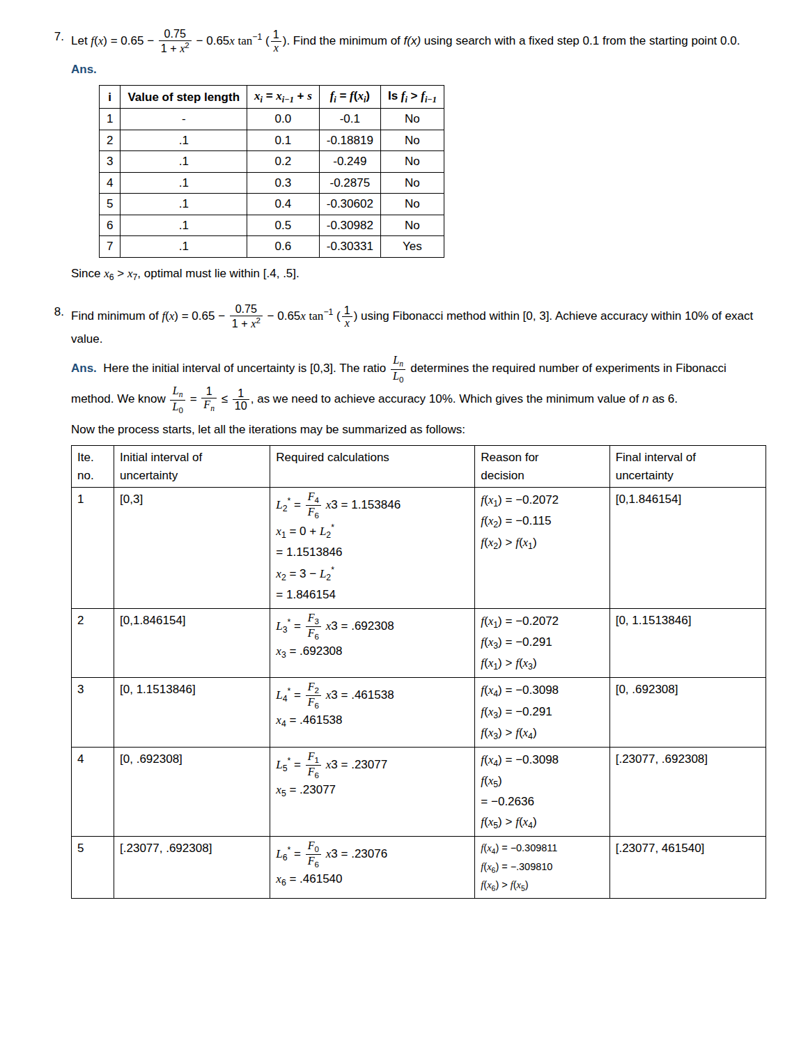7. Let f(x) = 0.65 − 0.751 + x2 − 0.65x tan−1 (1 x). Find the minimum of f(x) using search with a fixed step 0.1 from the starting point 0.0.
Ans.
| i | Value of step length | x i = x i−1 + s | f i = f ( x i ) | Is f i > f i−1 |
| --- | --- | --- | --- | --- |
| 1 | - | 0.0 | -0.1 | No |
| 2 | .1 | 0.1 | -0.18819 | No |
| 3 | .1 | 0.2 | -0.249 | No |
| 4 | .1 | 0.3 | -0.2875 | No |
| 5 | .1 | 0.4 | -0.30602 | No |
| 6 | .1 | 0.5 | -0.30982 | No |
| 7 | .1 | 0.6 | -0.30331 | Yes |
Since x6 > x7, optimal must lie within [.4, .5].
8. Find minimum of f(x) = 0.65 − 0.751 + x2 − 0.65x tan−1 (1 x) using Fibonacci method within [0, 3]. Achieve accuracy within 10% of exact value.
Ans. Here the initial interval of uncertainty is [0,3]. The ratio Ln L0 determines the required number of experiments in Fibonacci method. We know Ln L0 = 1 Fn ≤ 110, as we need to achieve accuracy 10%. Which gives the minimum value of n as 6.
Now the process starts, let all the iterations may be summarized as follows:
| Ite. no. | Initial interval of uncertainty | Required calculations | Reason for decision | Final interval of uncertainty |
| --- | --- | --- | --- | --- |
| 1 | [0,3] | L 2 * = F 4 F 6 x 3 = 1.153846 x 1 = 0 + L 2 * = 1.1513846 x 2 = 3 − L 2 * = 1.846154 | f ( x 1 ) = −0.2072 f ( x 2 ) = −0.115 f ( x 2 ) > f ( x 1 ) | [0,1.846154] |
| 2 | [0,1.846154] | L 3 * = F 3 F 6 x 3 = .692308 x 3 = .692308 | f ( x 1 ) = −0.2072 f ( x 3 ) = −0.291 f ( x 1 ) > f ( x 3 ) | [0, 1.1513846] |
| 3 | [0, 1.1513846] | L 4 * = F 2 F 6 x 3 = .461538 x 4 = .461538 | f ( x 4 ) = −0.3098 f ( x 3 ) = −0.291 f ( x 3 ) > f ( x 4 ) | [0, .692308] |
| 4 | [0, .692308] | L 5 * = F 1 F 6 x 3 = .23077 x 5 = .23077 | f ( x 4 ) = −0.3098 f ( x 5 ) = −0.2636 f ( x 5 ) > f ( x 4 ) | [.23077, .692308] |
| 5 | [.23077, .692308] | L 6 * = F 0 F 6 x 3 = .23076 x 6 = .461540 | f ( x 4 ) = −0.309811 f ( x 6 ) = −.309810 f ( x 6 ) > f ( x 5 ) | [.23077, 461540] |